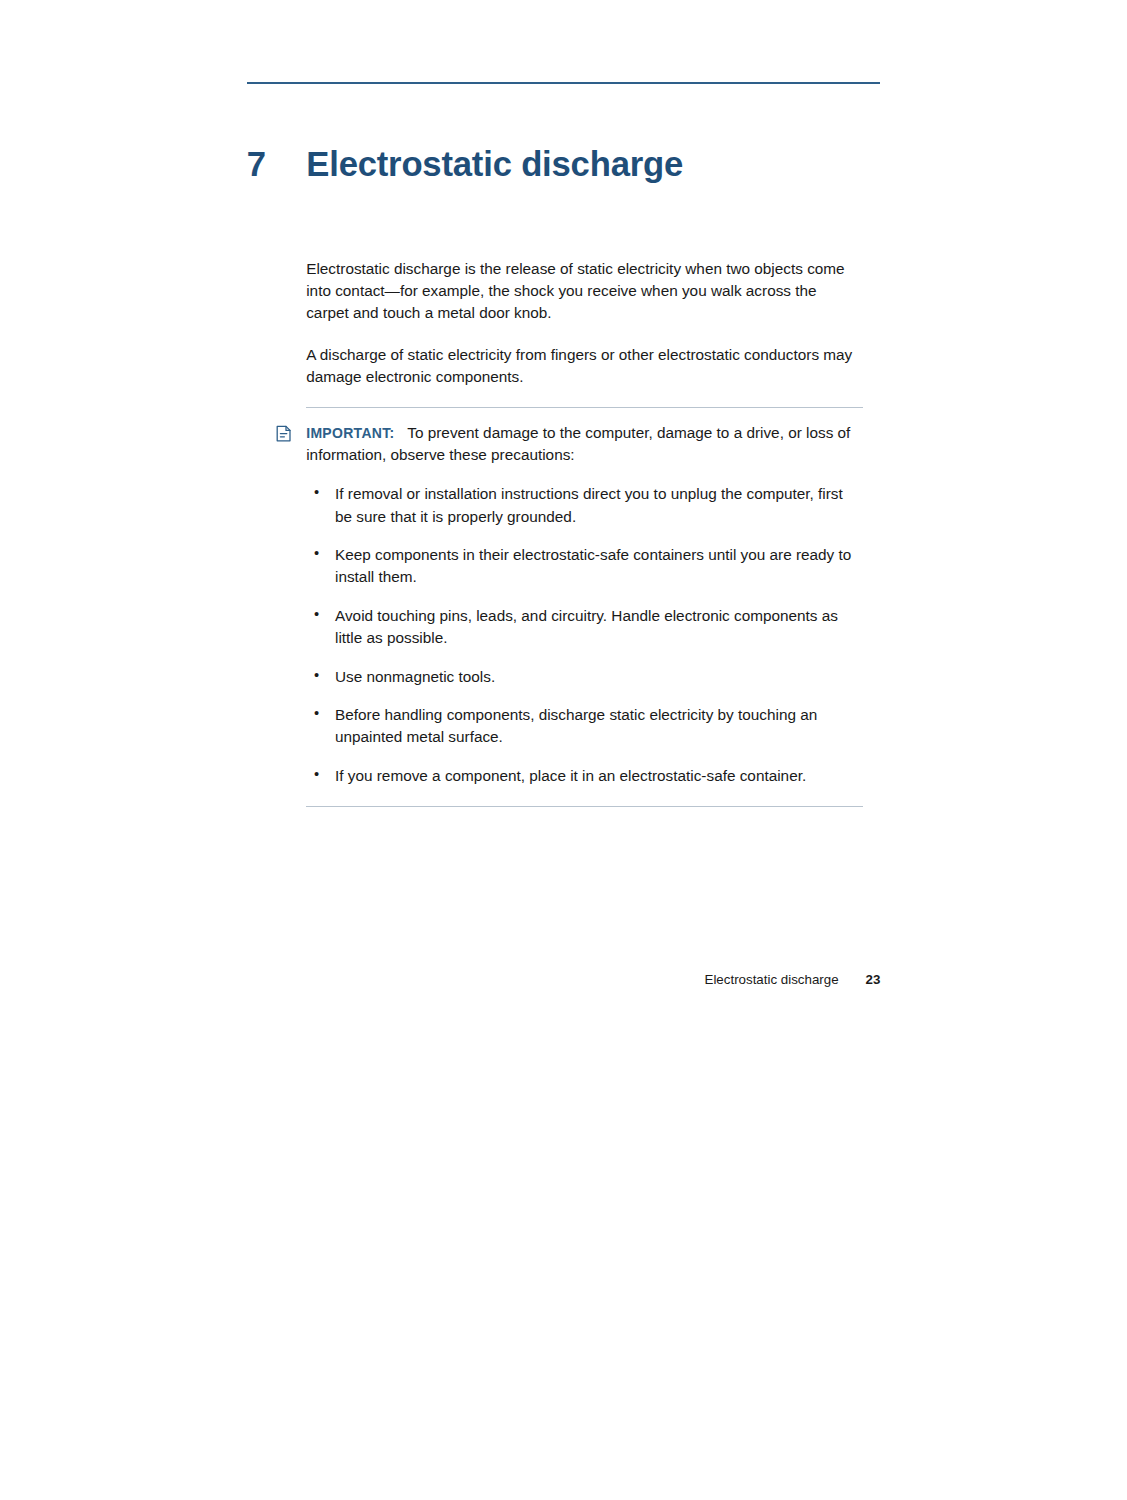7
Electrostatic discharge
Electrostatic discharge is the release of static electricity when two objects come into contact—for example, the shock you receive when you walk across the carpet and touch a metal door knob.
A discharge of static electricity from fingers or other electrostatic conductors may damage electronic components.
IMPORTANT: To prevent damage to the computer, damage to a drive, or loss of information, observe these precautions:
If removal or installation instructions direct you to unplug the computer, first be sure that it is properly grounded.
Keep components in their electrostatic-safe containers until you are ready to install them.
Avoid touching pins, leads, and circuitry. Handle electronic components as little as possible.
Use nonmagnetic tools.
Before handling components, discharge static electricity by touching an unpainted metal surface.
If you remove a component, place it in an electrostatic-safe container.
Electrostatic discharge 23